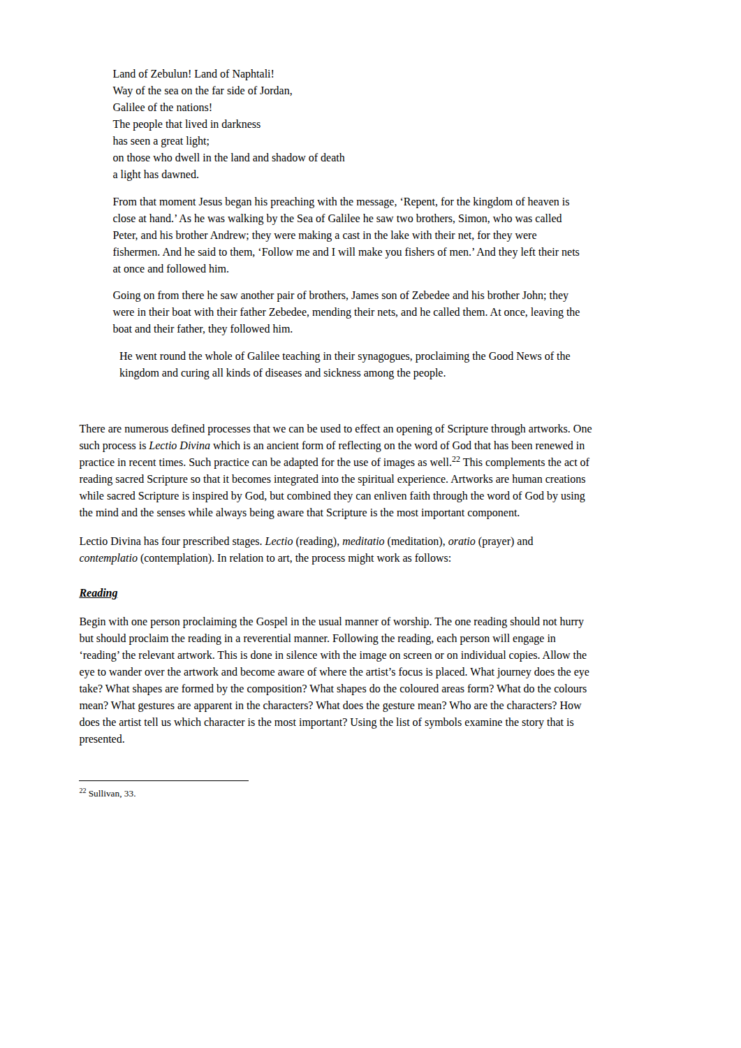Land of Zebulun! Land of Naphtali! Way of the sea on the far side of Jordan, Galilee of the nations! The people that lived in darkness has seen a great light; on those who dwell in the land and shadow of death a light has dawned.
From that moment Jesus began his preaching with the message, ‘Repent, for the kingdom of heaven is close at hand.’ As he was walking by the Sea of Galilee he saw two brothers, Simon, who was called Peter, and his brother Andrew; they were making a cast in the lake with their net, for they were fishermen. And he said to them, ‘Follow me and I will make you fishers of men.’ And they left their nets at once and followed him.
Going on from there he saw another pair of brothers, James son of Zebedee and his brother John; they were in their boat with their father Zebedee, mending their nets, and he called them. At once, leaving the boat and their father, they followed him.
He went round the whole of Galilee teaching in their synagogues, proclaiming the Good News of the kingdom and curing all kinds of diseases and sickness among the people.
There are numerous defined processes that we can be used to effect an opening of Scripture through artworks. One such process is Lectio Divina which is an ancient form of reflecting on the word of God that has been renewed in practice in recent times. Such practice can be adapted for the use of images as well.22 This complements the act of reading sacred Scripture so that it becomes integrated into the spiritual experience. Artworks are human creations while sacred Scripture is inspired by God, but combined they can enliven faith through the word of God by using the mind and the senses while always being aware that Scripture is the most important component.
Lectio Divina has four prescribed stages. Lectio (reading), meditatio (meditation), oratio (prayer) and contemplatio (contemplation). In relation to art, the process might work as follows:
Reading
Begin with one person proclaiming the Gospel in the usual manner of worship. The one reading should not hurry but should proclaim the reading in a reverential manner. Following the reading, each person will engage in ‘reading’ the relevant artwork. This is done in silence with the image on screen or on individual copies. Allow the eye to wander over the artwork and become aware of where the artist’s focus is placed. What journey does the eye take? What shapes are formed by the composition? What shapes do the coloured areas form? What do the colours mean? What gestures are apparent in the characters? What does the gesture mean? Who are the characters? How does the artist tell us which character is the most important? Using the list of symbols examine the story that is presented.
22 Sullivan, 33.